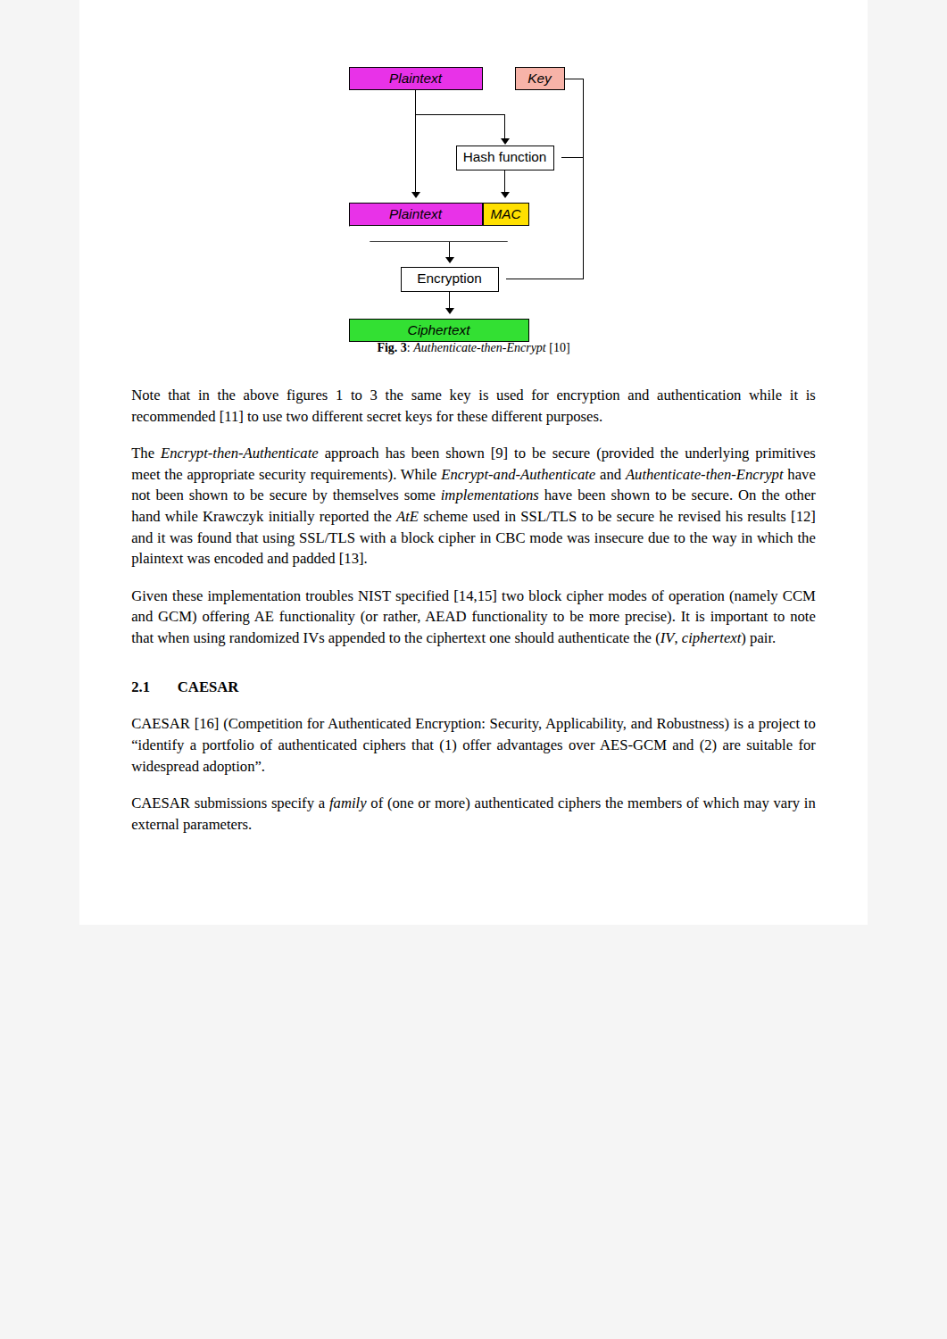Plaintext
Key
Hash function
Plaintext
MAC
Encryption
Ciphertext
Fig. 3: Authenticate-then-Encrypt [10]
Note that in the above figures 1 to 3 the same key is used for encryption and authentication while it is recommended [11] to use two different secret keys for these different purposes.
The Encrypt-then-Authenticate approach has been shown [9] to be secure (provided the underlying primitives meet the appropriate security requirements). While Encrypt-and-Authenticate and Authenticate-then-Encrypt have not been shown to be secure by themselves some implementations have been shown to be secure. On the other hand while Krawczyk initially reported the AtE scheme used in SSL/TLS to be secure he revised his results [12] and it was found that using SSL/TLS with a block cipher in CBC mode was insecure due to the way in which the plaintext was encoded and padded [13].
Given these implementation troubles NIST specified [14,15] two block cipher modes of operation (namely CCM and GCM) offering AE functionality (or rather, AEAD functionality to be more precise). It is important to note that when using randomized IVs appended to the ciphertext one should authenticate the (IV, ciphertext) pair.
2.1 CAESAR
CAESAR [16] (Competition for Authenticated Encryption: Security, Applicability, and Robustness) is a project to “identify a portfolio of authenticated ciphers that (1) offer advantages over AES-GCM and (2) are suitable for widespread adoption”.
CAESAR submissions specify a family of (one or more) authenticated ciphers the members of which may vary in external parameters.